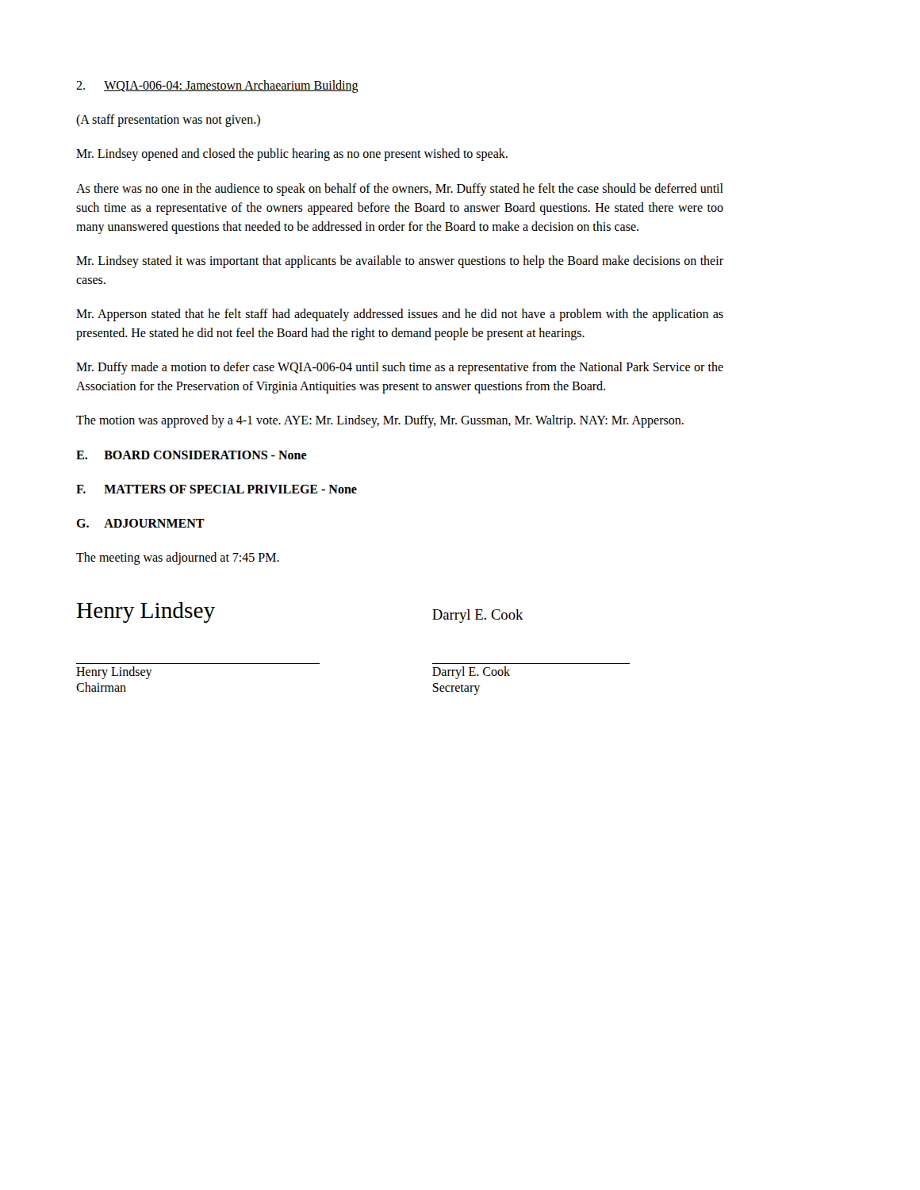2. WQIA-006-04: Jamestown Archaearium Building
(A staff presentation was not given.)
Mr. Lindsey opened and closed the public hearing as no one present wished to speak.
As there was no one in the audience to speak on behalf of the owners, Mr. Duffy stated he felt the case should be deferred until such time as a representative of the owners appeared before the Board to answer Board questions. He stated there were too many unanswered questions that needed to be addressed in order for the Board to make a decision on this case.
Mr. Lindsey stated it was important that applicants be available to answer questions to help the Board make decisions on their cases.
Mr. Apperson stated that he felt staff had adequately addressed issues and he did not have a problem with the application as presented. He stated he did not feel the Board had the right to demand people be present at hearings.
Mr. Duffy made a motion to defer case WQIA-006-04 until such time as a representative from the National Park Service or the Association for the Preservation of Virginia Antiquities was present to answer questions from the Board.
The motion was approved by a 4-1 vote. AYE: Mr. Lindsey, Mr. Duffy, Mr. Gussman, Mr. Waltrip. NAY: Mr. Apperson.
E. BOARD CONSIDERATIONS - None
F. MATTERS OF SPECIAL PRIVILEGE - None
G. ADJOURNMENT
The meeting was adjourned at 7:45 PM.
| Henry Lindsey Henry Lindsey Chairman | Darryl E. Cook Darryl E. Cook Secretary |